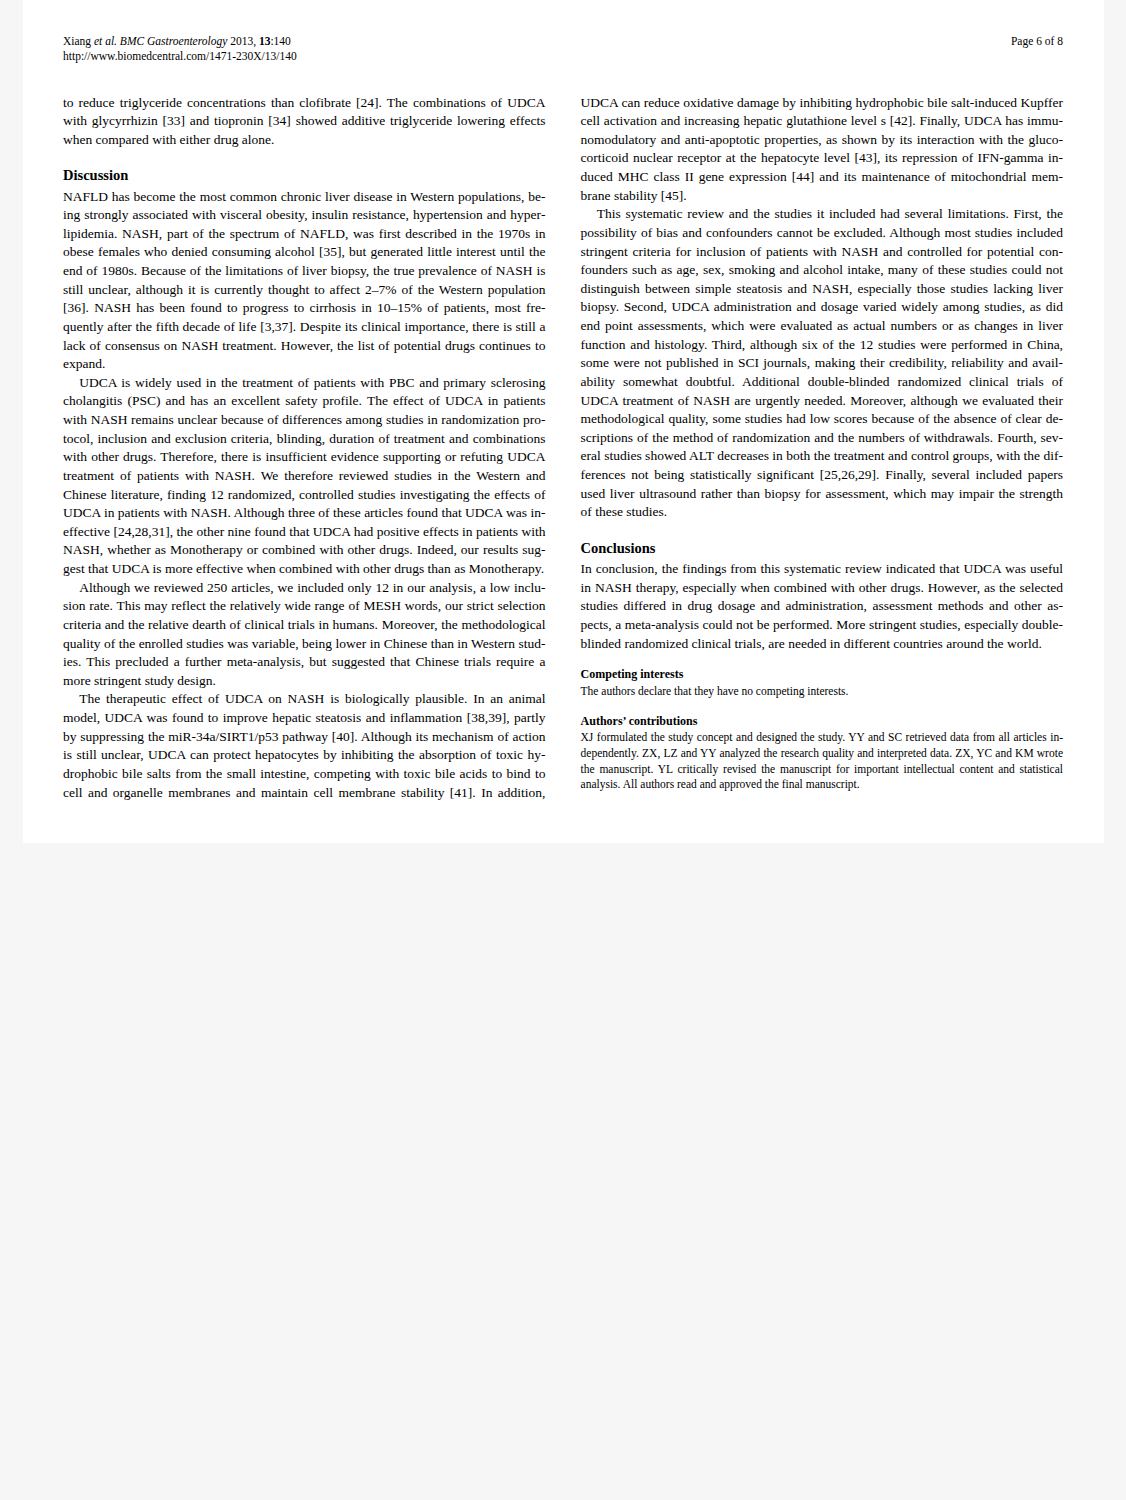Xiang et al. BMC Gastroenterology 2013, 13:140
http://www.biomedcentral.com/1471-230X/13/140
Page 6 of 8
to reduce triglyceride concentrations than clofibrate [24]. The combinations of UDCA with glycyrrhizin [33] and tiopronin [34] showed additive triglyceride lowering effects when compared with either drug alone.
Discussion
NAFLD has become the most common chronic liver disease in Western populations, being strongly associated with visceral obesity, insulin resistance, hypertension and hyperlipidemia. NASH, part of the spectrum of NAFLD, was first described in the 1970s in obese females who denied consuming alcohol [35], but generated little interest until the end of 1980s. Because of the limitations of liver biopsy, the true prevalence of NASH is still unclear, although it is currently thought to affect 2–7% of the Western population [36]. NASH has been found to progress to cirrhosis in 10–15% of patients, most frequently after the fifth decade of life [3,37]. Despite its clinical importance, there is still a lack of consensus on NASH treatment. However, the list of potential drugs continues to expand.
UDCA is widely used in the treatment of patients with PBC and primary sclerosing cholangitis (PSC) and has an excellent safety profile. The effect of UDCA in patients with NASH remains unclear because of differences among studies in randomization protocol, inclusion and exclusion criteria, blinding, duration of treatment and combinations with other drugs. Therefore, there is insufficient evidence supporting or refuting UDCA treatment of patients with NASH. We therefore reviewed studies in the Western and Chinese literature, finding 12 randomized, controlled studies investigating the effects of UDCA in patients with NASH. Although three of these articles found that UDCA was ineffective [24,28,31], the other nine found that UDCA had positive effects in patients with NASH, whether as Monotherapy or combined with other drugs. Indeed, our results suggest that UDCA is more effective when combined with other drugs than as Monotherapy.
Although we reviewed 250 articles, we included only 12 in our analysis, a low inclusion rate. This may reflect the relatively wide range of MESH words, our strict selection criteria and the relative dearth of clinical trials in humans. Moreover, the methodological quality of the enrolled studies was variable, being lower in Chinese than in Western studies. This precluded a further meta-analysis, but suggested that Chinese trials require a more stringent study design.
The therapeutic effect of UDCA on NASH is biologically plausible. In an animal model, UDCA was found to improve hepatic steatosis and inflammation [38,39], partly by suppressing the miR-34a/SIRT1/p53 pathway [40]. Although its mechanism of action is still unclear, UDCA can protect hepatocytes by inhibiting the absorption of toxic hydrophobic bile salts from the small intestine, competing with toxic bile acids to bind to cell and organelle membranes and maintain cell membrane stability [41]. In addition, UDCA can reduce oxidative damage by inhibiting hydrophobic bile salt-induced Kupffer cell activation and increasing hepatic glutathione level s [42]. Finally, UDCA has immunomodulatory and anti-apoptotic properties, as shown by its interaction with the glucocorticoid nuclear receptor at the hepatocyte level [43], its repression of IFN-gamma induced MHC class II gene expression [44] and its maintenance of mitochondrial membrane stability [45].
This systematic review and the studies it included had several limitations. First, the possibility of bias and confounders cannot be excluded. Although most studies included stringent criteria for inclusion of patients with NASH and controlled for potential confounders such as age, sex, smoking and alcohol intake, many of these studies could not distinguish between simple steatosis and NASH, especially those studies lacking liver biopsy. Second, UDCA administration and dosage varied widely among studies, as did end point assessments, which were evaluated as actual numbers or as changes in liver function and histology. Third, although six of the 12 studies were performed in China, some were not published in SCI journals, making their credibility, reliability and availability somewhat doubtful. Additional double-blinded randomized clinical trials of UDCA treatment of NASH are urgently needed. Moreover, although we evaluated their methodological quality, some studies had low scores because of the absence of clear descriptions of the method of randomization and the numbers of withdrawals. Fourth, several studies showed ALT decreases in both the treatment and control groups, with the differences not being statistically significant [25,26,29]. Finally, several included papers used liver ultrasound rather than biopsy for assessment, which may impair the strength of these studies.
Conclusions
In conclusion, the findings from this systematic review indicated that UDCA was useful in NASH therapy, especially when combined with other drugs. However, as the selected studies differed in drug dosage and administration, assessment methods and other aspects, a meta-analysis could not be performed. More stringent studies, especially double-blinded randomized clinical trials, are needed in different countries around the world.
Competing interests
The authors declare that they have no competing interests.
Authors’ contributions
XJ formulated the study concept and designed the study. YY and SC retrieved data from all articles independently. ZX, LZ and YY analyzed the research quality and interpreted data. ZX, YC and KM wrote the manuscript. YL critically revised the manuscript for important intellectual content and statistical analysis. All authors read and approved the final manuscript.